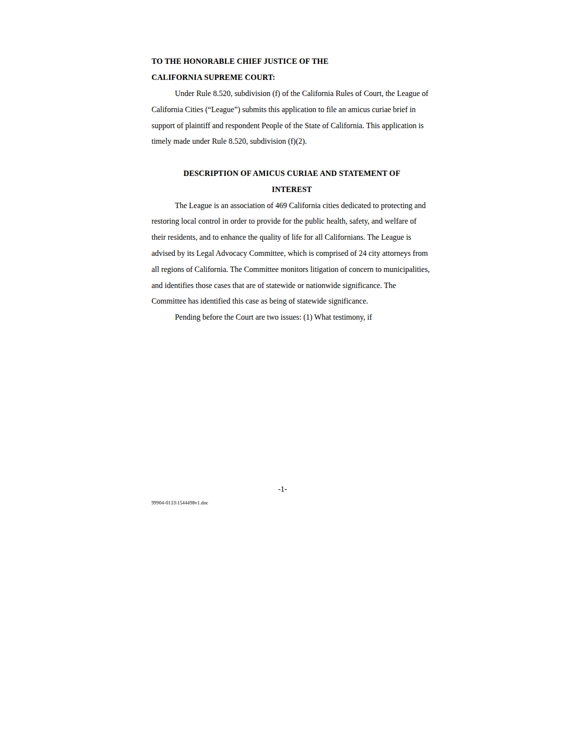To the Honorable Chief Justice of the
California Supreme Court:
Under Rule 8.520, subdivision (f) of the California Rules of Court, the League of California Cities (“League”) submits this application to file an amicus curiae brief in support of plaintiff and respondent People of the State of California. This application is timely made under Rule 8.520, subdivision (f)(2).
Description of Amicus Curiae and Statement of
Interest
The League is an association of 469 California cities dedicated to protecting and restoring local control in order to provide for the public health, safety, and welfare of their residents, and to enhance the quality of life for all Californians. The League is advised by its Legal Advocacy Committee, which is comprised of 24 city attorneys from all regions of California. The Committee monitors litigation of concern to municipalities, and identifies those cases that are of statewide or nationwide significance. The Committee has identified this case as being of statewide significance.
Pending before the Court are two issues: (1) What testimony, if
-1-
99904-0133\1544498v1.doc